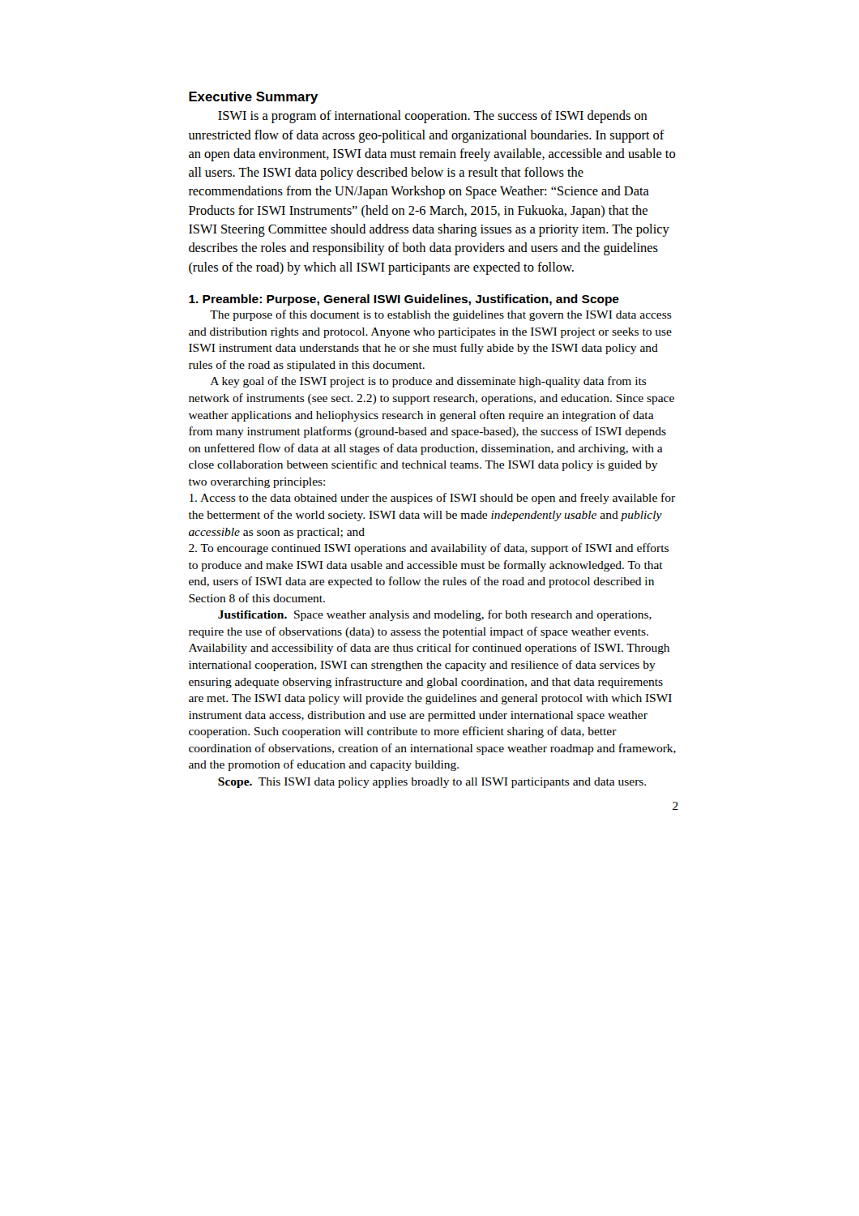Executive Summary
ISWI is a program of international cooperation. The success of ISWI depends on unrestricted flow of data across geo-political and organizational boundaries. In support of an open data environment, ISWI data must remain freely available, accessible and usable to all users. The ISWI data policy described below is a result that follows the recommendations from the UN/Japan Workshop on Space Weather: “Science and Data Products for ISWI Instruments” (held on 2-6 March, 2015, in Fukuoka, Japan) that the ISWI Steering Committee should address data sharing issues as a priority item. The policy describes the roles and responsibility of both data providers and users and the guidelines (rules of the road) by which all ISWI participants are expected to follow.
1. Preamble: Purpose, General ISWI Guidelines, Justification, and Scope
The purpose of this document is to establish the guidelines that govern the ISWI data access and distribution rights and protocol. Anyone who participates in the ISWI project or seeks to use ISWI instrument data understands that he or she must fully abide by the ISWI data policy and rules of the road as stipulated in this document.
A key goal of the ISWI project is to produce and disseminate high-quality data from its network of instruments (see sect. 2.2) to support research, operations, and education. Since space weather applications and heliophysics research in general often require an integration of data from many instrument platforms (ground-based and space-based), the success of ISWI depends on unfettered flow of data at all stages of data production, dissemination, and archiving, with a close collaboration between scientific and technical teams. The ISWI data policy is guided by two overarching principles:
1. Access to the data obtained under the auspices of ISWI should be open and freely available for the betterment of the world society. ISWI data will be made independently usable and publicly accessible as soon as practical; and
2. To encourage continued ISWI operations and availability of data, support of ISWI and efforts to produce and make ISWI data usable and accessible must be formally acknowledged. To that end, users of ISWI data are expected to follow the rules of the road and protocol described in Section 8 of this document.
Justification. Space weather analysis and modeling, for both research and operations, require the use of observations (data) to assess the potential impact of space weather events. Availability and accessibility of data are thus critical for continued operations of ISWI. Through international cooperation, ISWI can strengthen the capacity and resilience of data services by ensuring adequate observing infrastructure and global coordination, and that data requirements are met. The ISWI data policy will provide the guidelines and general protocol with which ISWI instrument data access, distribution and use are permitted under international space weather cooperation. Such cooperation will contribute to more efficient sharing of data, better coordination of observations, creation of an international space weather roadmap and framework, and the promotion of education and capacity building.
Scope. This ISWI data policy applies broadly to all ISWI participants and data users.
2